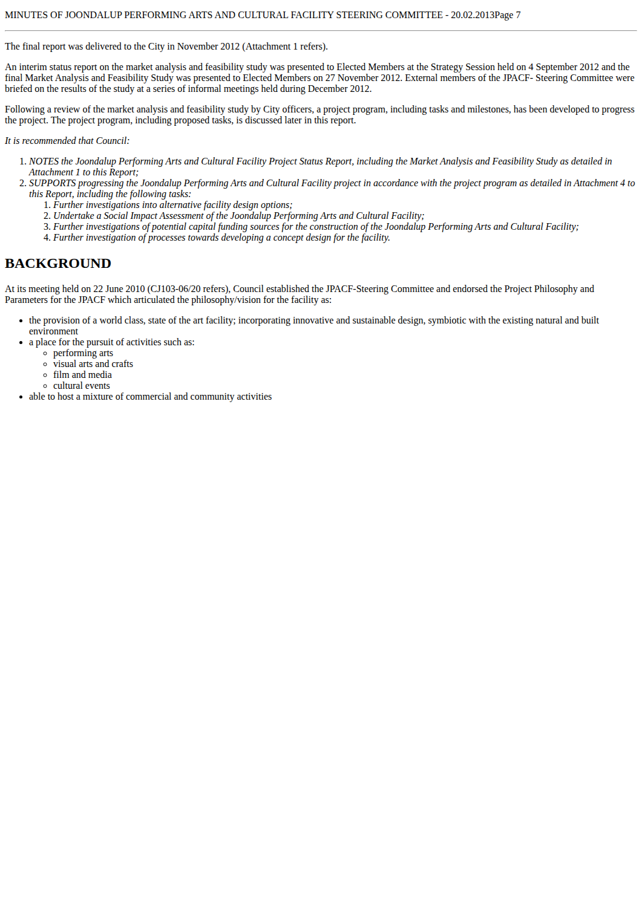MINUTES OF JOONDALUP PERFORMING ARTS AND CULTURAL FACILITY STEERING COMMITTEE - 20.02.2013Page 7
The final report was delivered to the City in November 2012 (Attachment 1 refers).
An interim status report on the market analysis and feasibility study was presented to Elected Members at the Strategy Session held on 4 September 2012 and the final Market Analysis and Feasibility Study was presented to Elected Members on 27 November 2012. External members of the JPACF- Steering Committee were briefed on the results of the study at a series of informal meetings held during December 2012.
Following a review of the market analysis and feasibility study by City officers, a project program, including tasks and milestones, has been developed to progress the project. The project program, including proposed tasks, is discussed later in this report.
It is recommended that Council:
NOTES the Joondalup Performing Arts and Cultural Facility Project Status Report, including the Market Analysis and Feasibility Study as detailed in Attachment 1 to this Report;
SUPPORTS progressing the Joondalup Performing Arts and Cultural Facility project in accordance with the project program as detailed in Attachment 4 to this Report, including the following tasks:
Further investigations into alternative facility design options;
Undertake a Social Impact Assessment of the Joondalup Performing Arts and Cultural Facility;
Further investigations of potential capital funding sources for the construction of the Joondalup Performing Arts and Cultural Facility;
Further investigation of processes towards developing a concept design for the facility.
BACKGROUND
At its meeting held on 22 June 2010 (CJ103-06/20 refers), Council established the JPACF-Steering Committee and endorsed the Project Philosophy and Parameters for the JPACF which articulated the philosophy/vision for the facility as:
the provision of a world class, state of the art facility; incorporating innovative and sustainable design, symbiotic with the existing natural and built environment
a place for the pursuit of activities such as:
performing arts
visual arts and crafts
film and media
cultural events
able to host a mixture of commercial and community activities